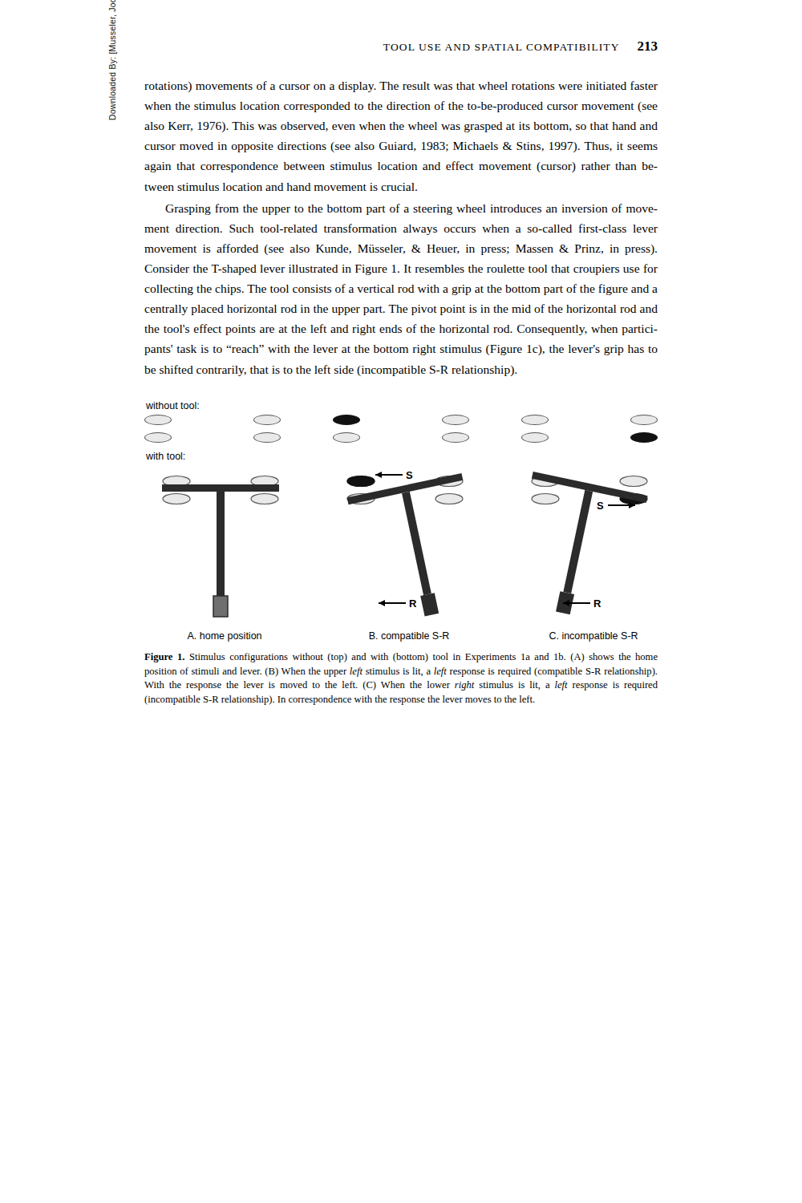Downloaded By: [Musseler, Jochen] At: 07:49 8 February 2008
TOOL USE AND SPATIAL COMPATIBILITY 213
rotations) movements of a cursor on a display. The result was that wheel rotations were initiated faster when the stimulus location corresponded to the direction of the to-be-produced cursor movement (see also Kerr, 1976). This was observed, even when the wheel was grasped at its bottom, so that hand and cursor moved in opposite directions (see also Guiard, 1983; Michaels & Stins, 1997). Thus, it seems again that correspondence between stimulus location and effect movement (cursor) rather than between stimulus location and hand movement is crucial.
Grasping from the upper to the bottom part of a steering wheel introduces an inversion of movement direction. Such tool-related transformation always occurs when a so-called first-class lever movement is afforded (see also Kunde, Müsseler, & Heuer, in press; Massen & Prinz, in press). Consider the T-shaped lever illustrated in Figure 1. It resembles the roulette tool that croupiers use for collecting the chips. The tool consists of a vertical rod with a grip at the bottom part of the figure and a centrally placed horizontal rod in the upper part. The pivot point is in the mid of the horizontal rod and the tool's effect points are at the left and right ends of the horizontal rod. Consequently, when participants' task is to “reach” with the lever at the bottom right stimulus (Figure 1c), the lever's grip has to be shifted contrarily, that is to the left side (incompatible S-R relationship).
without tool:
with tool:
A. home position
S R
B. compatible S-R
S R
C. incompatible S-R
Figure 1. Stimulus configurations without (top) and with (bottom) tool in Experiments 1a and 1b. (A) shows the home position of stimuli and lever. (B) When the upper left stimulus is lit, a left response is required (compatible S-R relationship). With the response the lever is moved to the left. (C) When the lower right stimulus is lit, a left response is required (incompatible S-R relationship). In correspondence with the response the lever moves to the left.